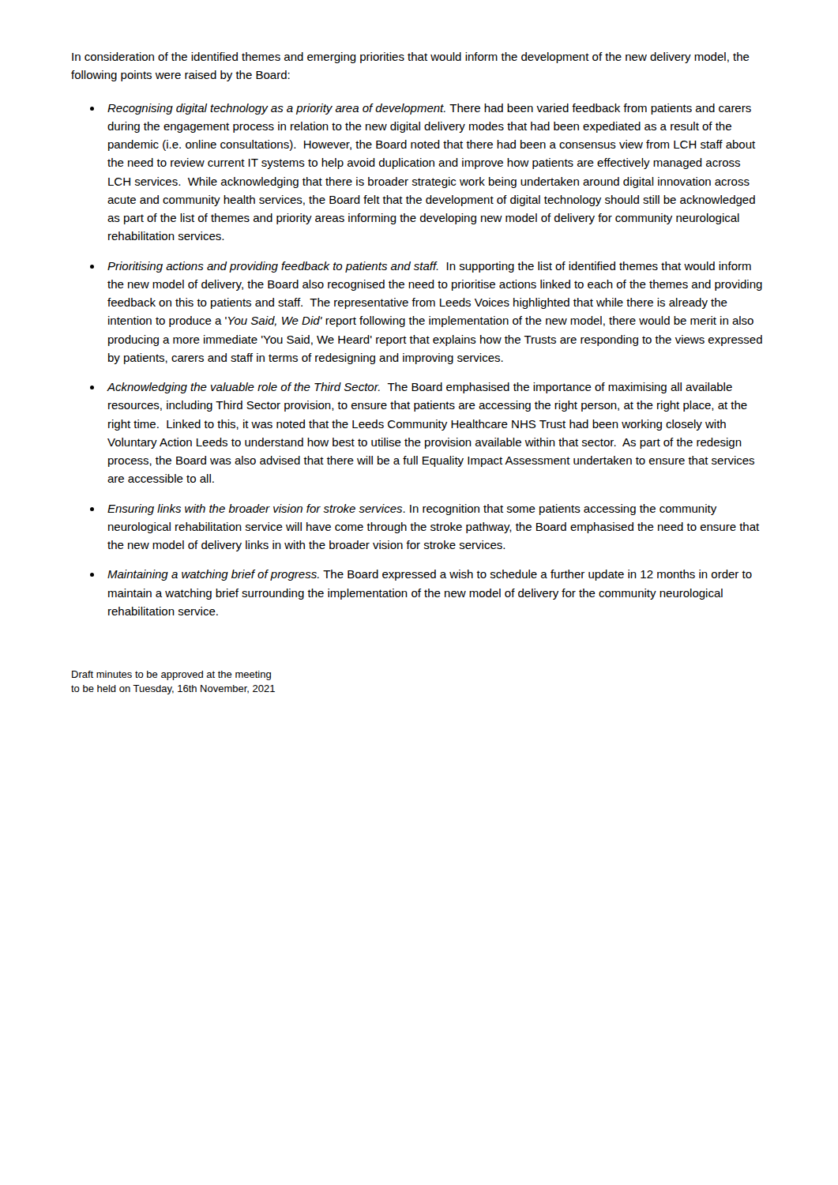In consideration of the identified themes and emerging priorities that would inform the development of the new delivery model, the following points were raised by the Board:
Recognising digital technology as a priority area of development. There had been varied feedback from patients and carers during the engagement process in relation to the new digital delivery modes that had been expediated as a result of the pandemic (i.e. online consultations). However, the Board noted that there had been a consensus view from LCH staff about the need to review current IT systems to help avoid duplication and improve how patients are effectively managed across LCH services. While acknowledging that there is broader strategic work being undertaken around digital innovation across acute and community health services, the Board felt that the development of digital technology should still be acknowledged as part of the list of themes and priority areas informing the developing new model of delivery for community neurological rehabilitation services.
Prioritising actions and providing feedback to patients and staff. In supporting the list of identified themes that would inform the new model of delivery, the Board also recognised the need to prioritise actions linked to each of the themes and providing feedback on this to patients and staff. The representative from Leeds Voices highlighted that while there is already the intention to produce a 'You Said, We Did' report following the implementation of the new model, there would be merit in also producing a more immediate 'You Said, We Heard' report that explains how the Trusts are responding to the views expressed by patients, carers and staff in terms of redesigning and improving services.
Acknowledging the valuable role of the Third Sector. The Board emphasised the importance of maximising all available resources, including Third Sector provision, to ensure that patients are accessing the right person, at the right place, at the right time. Linked to this, it was noted that the Leeds Community Healthcare NHS Trust had been working closely with Voluntary Action Leeds to understand how best to utilise the provision available within that sector. As part of the redesign process, the Board was also advised that there will be a full Equality Impact Assessment undertaken to ensure that services are accessible to all.
Ensuring links with the broader vision for stroke services. In recognition that some patients accessing the community neurological rehabilitation service will have come through the stroke pathway, the Board emphasised the need to ensure that the new model of delivery links in with the broader vision for stroke services.
Maintaining a watching brief of progress. The Board expressed a wish to schedule a further update in 12 months in order to maintain a watching brief surrounding the implementation of the new model of delivery for the community neurological rehabilitation service.
Draft minutes to be approved at the meeting
to be held on Tuesday, 16th November, 2021